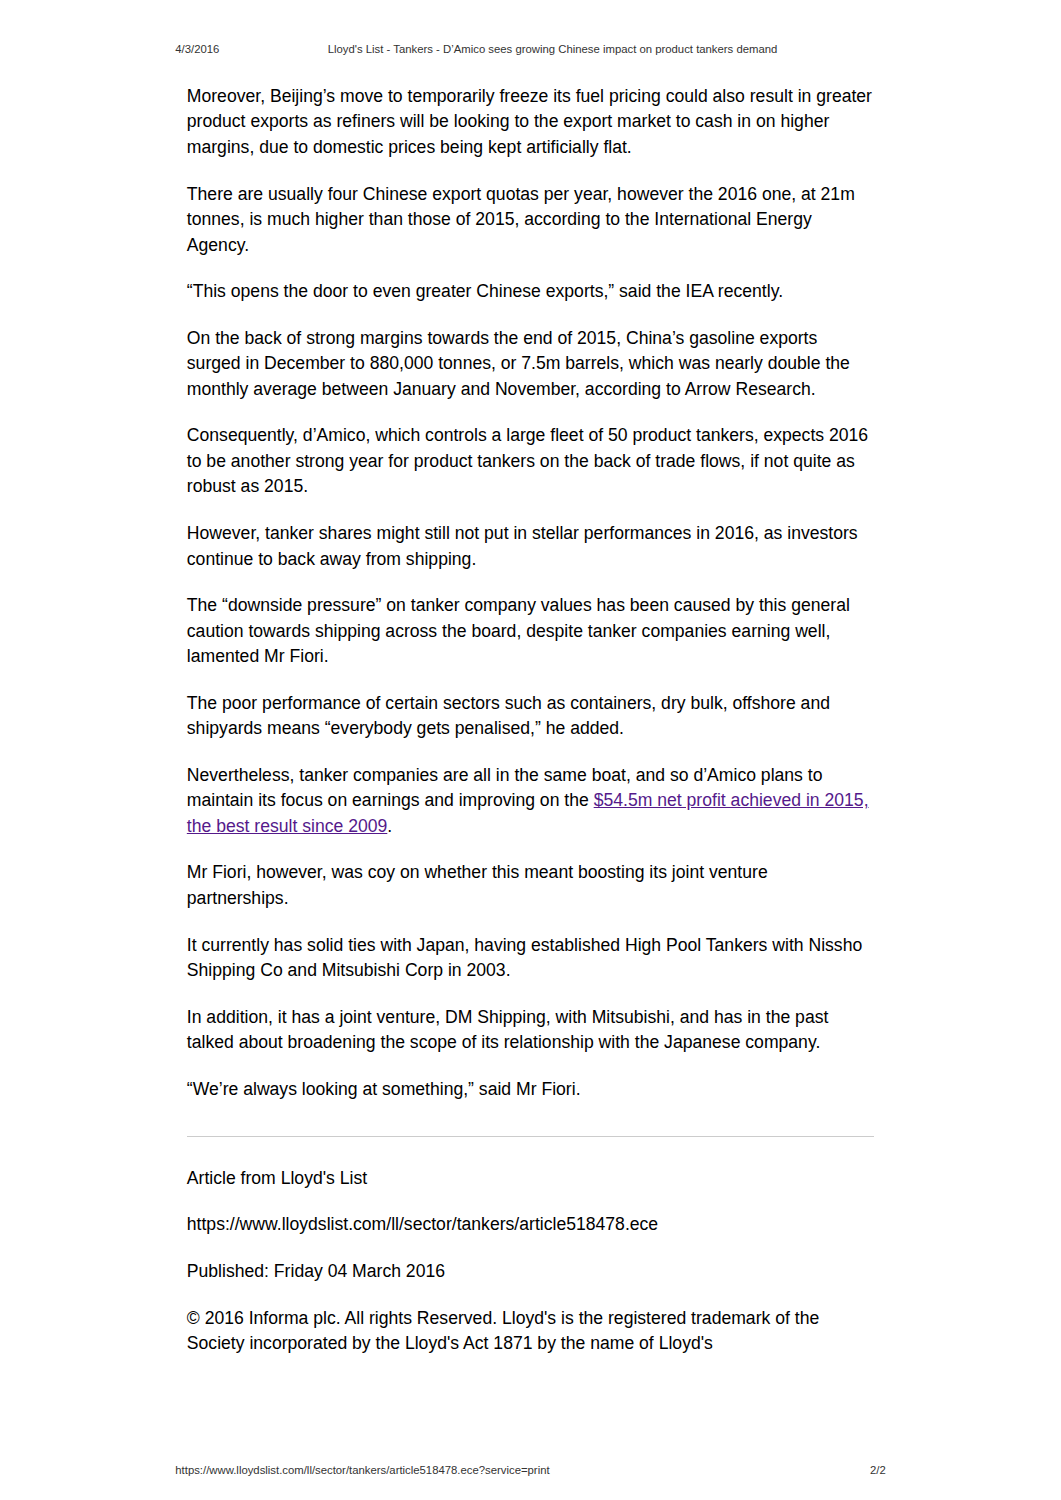4/3/2016 Lloyd's List - Tankers - D’Amico sees growing Chinese impact on product tankers demand
Moreover, Beijing’s move to temporarily freeze its fuel pricing could also result in greater product exports as refiners will be looking to the export market to cash in on higher margins, due to domestic prices being kept artificially flat.
There are usually four Chinese export quotas per year, however the 2016 one, at 21m tonnes, is much higher than those of 2015, according to the International Energy Agency.
“This opens the door to even greater Chinese exports,” said the IEA recently.
On the back of strong margins towards the end of 2015, China’s gasoline exports surged in December to 880,000 tonnes, or 7.5m barrels, which was nearly double the monthly average between January and November, according to Arrow Research.
Consequently, d’Amico, which controls a large fleet of 50 product tankers, expects 2016 to be another strong year for product tankers on the back of trade flows, if not quite as robust as 2015.
However, tanker shares might still not put in stellar performances in 2016, as investors continue to back away from shipping.
The “downside pressure” on tanker company values has been caused by this general caution towards shipping across the board, despite tanker companies earning well, lamented Mr Fiori.
The poor performance of certain sectors such as containers, dry bulk, offshore and shipyards means “everybody gets penalised,” he added.
Nevertheless, tanker companies are all in the same boat, and so d’Amico plans to maintain its focus on earnings and improving on the $54.5m net profit achieved in 2015, the best result since 2009.
Mr Fiori, however, was coy on whether this meant boosting its joint venture partnerships.
It currently has solid ties with Japan, having established High Pool Tankers with Nissho Shipping Co and Mitsubishi Corp in 2003.
In addition, it has a joint venture, DM Shipping, with Mitsubishi, and has in the past talked about broadening the scope of its relationship with the Japanese company.
“We’re always looking at something,” said Mr Fiori.
Article from Lloyd's List
https://www.lloydslist.com/ll/sector/tankers/article518478.ece
Published: Friday 04 March 2016
© 2016 Informa plc. All rights Reserved. Lloyd's is the registered trademark of the Society incorporated by the Lloyd's Act 1871 by the name of Lloyd's
https://www.lloydslist.com/ll/sector/tankers/article518478.ece?service=print 2/2